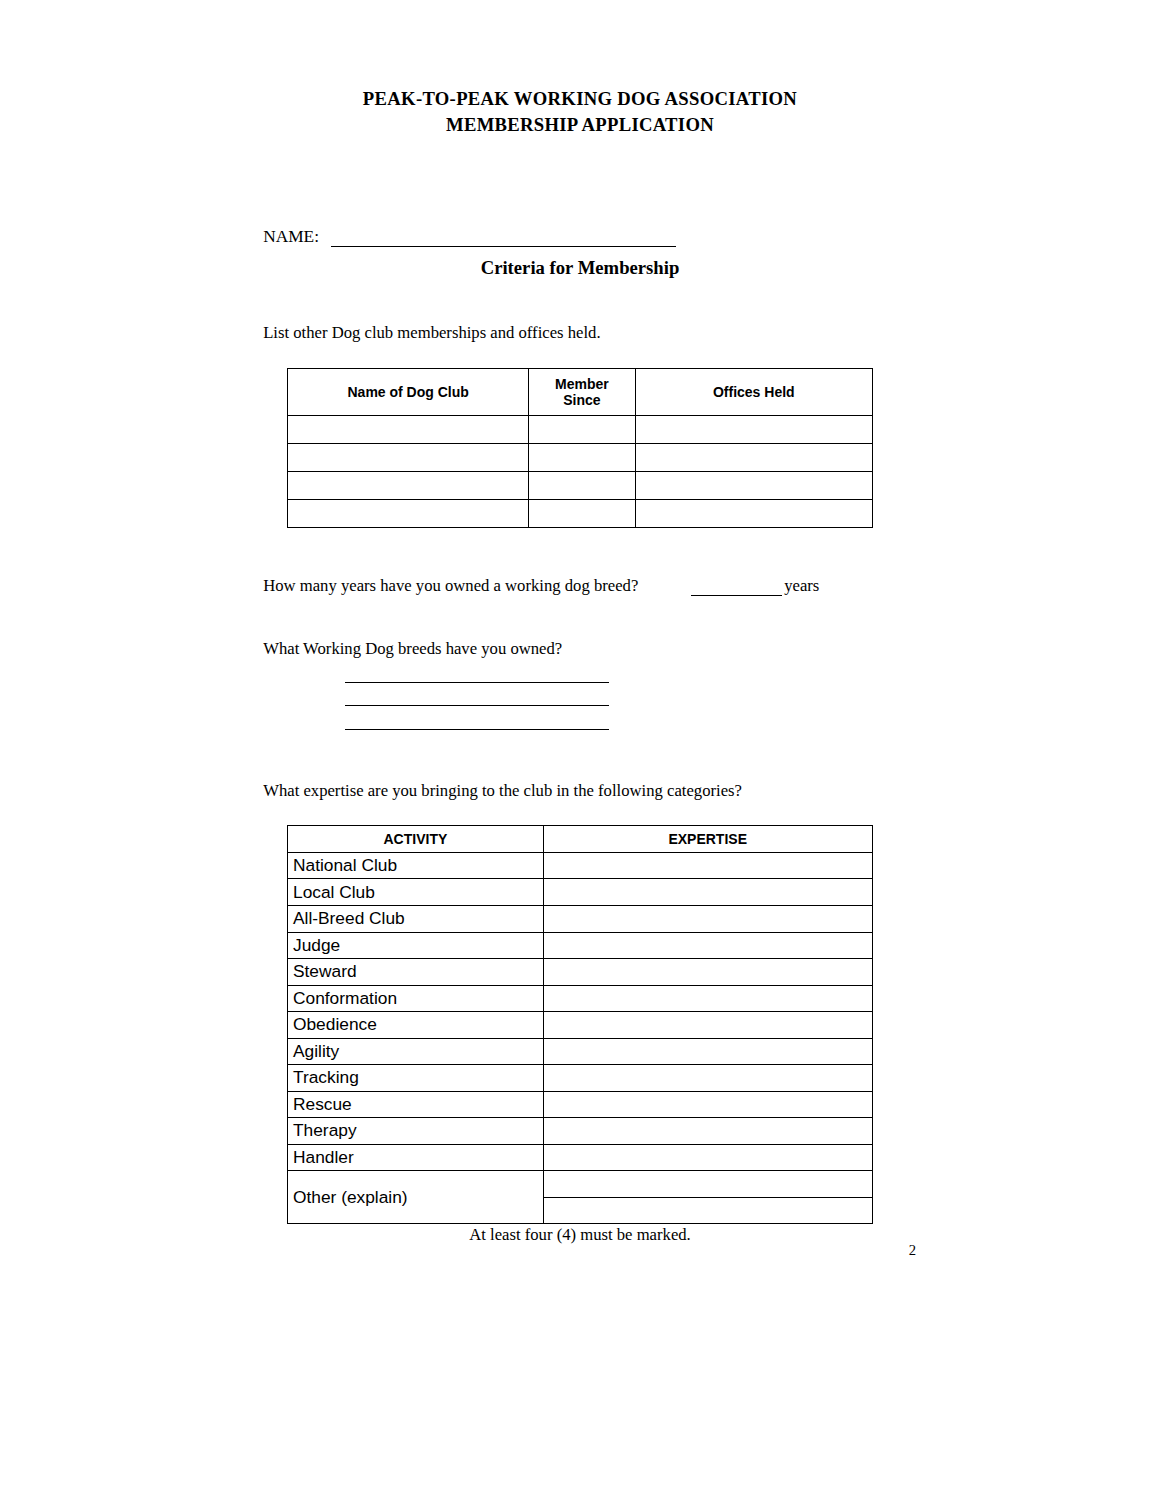PEAK-TO-PEAK WORKING DOG ASSOCIATION
MEMBERSHIP APPLICATION
NAME:
Criteria for Membership
List other Dog club memberships and offices held.
| Name of Dog Club | Member Since | Offices Held |
| --- | --- | --- |
How many years have you owned a working dog breed? years
What Working Dog breeds have you owned?
What expertise are you bringing to the club in the following categories?
| ACTIVITY | EXPERTISE |
| --- | --- |
| National Club | |
| Local Club | |
| All-Breed Club | |
| Judge | |
| Steward | |
| Conformation | |
| Obedience | |
| Agility | |
| Tracking | |
| Rescue | |
| Therapy | |
| Handler | |
| Other (explain) | |
At least four (4) must be marked.
2